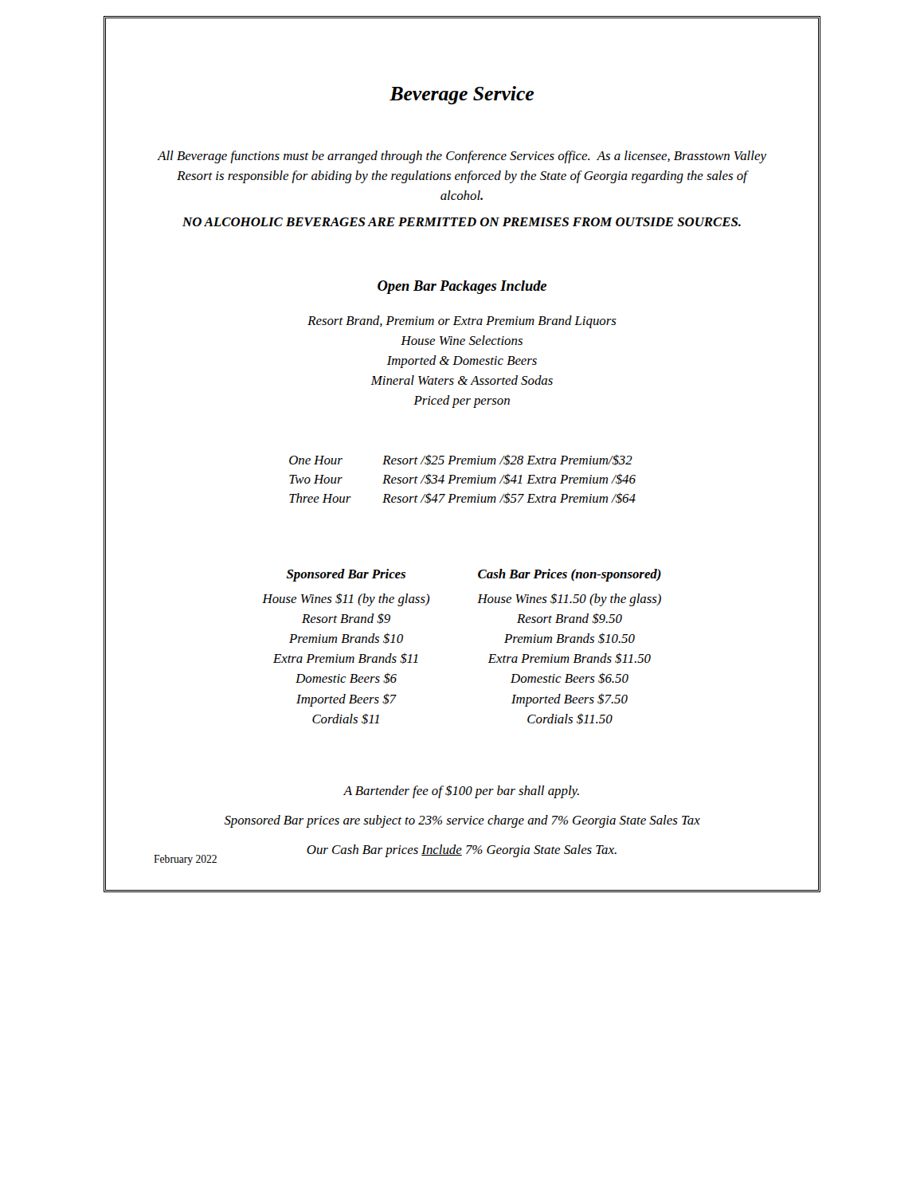Beverage Service
All Beverage functions must be arranged through the Conference Services office. As a licensee, Brasstown Valley Resort is responsible for abiding by the regulations enforced by the State of Georgia regarding the sales of alcohol.
NO ALCOHOLIC BEVERAGES ARE PERMITTED ON PREMISES FROM OUTSIDE SOURCES.
Open Bar Packages Include
Resort Brand, Premium or Extra Premium Brand Liquors
House Wine Selections
Imported & Domestic Beers
Mineral Waters & Assorted Sodas
Priced per person
| One Hour | Resort /$25 Premium /$28 Extra Premium/$32 |
| Two Hour | Resort /$34 Premium /$41 Extra Premium /$46 |
| Three Hour | Resort /$47 Premium /$57 Extra Premium /$64 |
Sponsored Bar Prices
House Wines $11 (by the glass)
Resort Brand $9
Premium Brands $10
Extra Premium Brands $11
Domestic Beers $6
Imported Beers $7
Cordials $11
Cash Bar Prices (non-sponsored)
House Wines $11.50 (by the glass)
Resort Brand $9.50
Premium Brands $10.50
Extra Premium Brands $11.50
Domestic Beers $6.50
Imported Beers $7.50
Cordials $11.50
A Bartender fee of $100 per bar shall apply.
Sponsored Bar prices are subject to 23% service charge and 7% Georgia State Sales Tax
Our Cash Bar prices Include 7% Georgia State Sales Tax.
February 2022